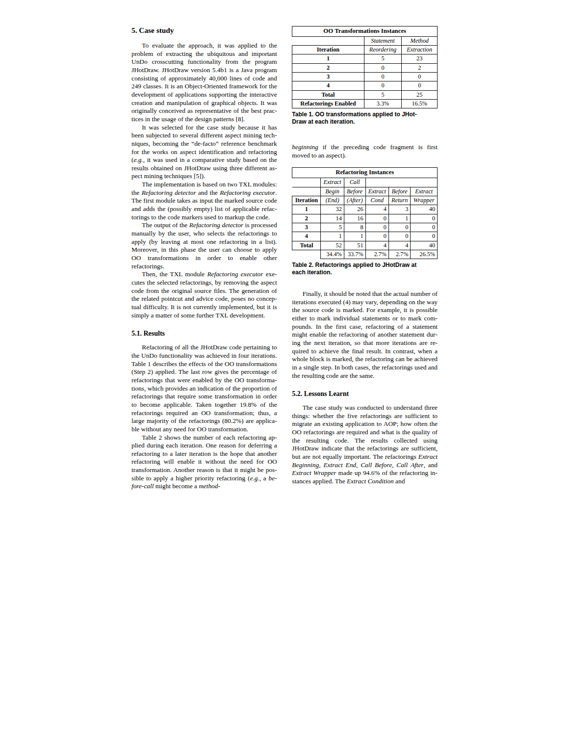5. Case study
To evaluate the approach, it was applied to the problem of extracting the ubiquitous and important UnDo crosscutting functionality from the program JHotDraw. JHotDraw version 5.4b1 is a Java program consisting of approximately 40,000 lines of code and 249 classes. It is an Object-Oriented framework for the development of applications supporting the interactive creation and manipulation of graphical objects. It was originally conceived as representative of the best practices in the usage of the design patterns [8].
It was selected for the case study because it has been subjected to several different aspect mining techniques, becoming the “de-facto” reference benchmark for the works on aspect identification and refactoring (e.g., it was used in a comparative study based on the results obtained on JHotDraw using three different aspect mining techniques [5]).
The implementation is based on two TXL modules: the Refactoring detector and the Refactoring executor. The first module takes as input the marked source code and adds the (possibly empty) list of applicable refactorings to the code markers used to markup the code.
The output of the Refactoring detector is processed manually by the user, who selects the refactorings to apply (by leaving at most one refactoring in a list). Moreover, in this phase the user can choose to apply OO transformations in order to enable other refactorings.
Then, the TXL module Refactoring executor executes the selected refactorings, by removing the aspect code from the original source files. The generation of the related pointcut and advice code, poses no conceptual difficulty. It is not currently implemented, but it is simply a matter of some further TXL development.
5.1. Results
Refactoring of all the JHotDraw code pertaining to the UnDo functionality was achieved in four iterations. Table 1 describes the effects of the OO transformations (Step 2) applied. The last row gives the percentage of refactorings that were enabled by the OO transformations, which provides an indication of the proportion of refactorings that require some transformation in order to become applicable. Taken together 19.8% of the refactorings required an OO transformation; thus, a large majority of the refactorings (80.2%) are applicable without any need for OO transformation.
Table 2 shows the number of each refactoring applied during each iteration. One reason for deferring a refactoring to a later iteration is the hope that another refactoring will enable it without the need for OO transformation. Another reason is that it might be possible to apply a higher priority refactoring (e.g., a before-call might become a method-
| OO Transformations Instances |
| | Statement | Method |
| Iteration | Reordering | Extraction |
| 1 | 5 | 23 |
| 2 | 0 | 2 |
| 3 | 0 | 0 |
| 4 | 0 | 0 |
| Total | 5 | 25 |
| Refactorings Enabled | 3.3% | 16.5% |
Table 1. OO transformations applied to JHot-
Draw at each iteration.
beginning if the preceding code fragment is first moved to an aspect).
| Refactoring Instances |
| | Extract | Call | | | |
| | Begin | Before | Extract | Before | Extract |
| Iteration | (End) | (After) | Cond | Return | Wrapper |
| 1 | 32 | 26 | 4 | 3 | 40 |
| 2 | 14 | 16 | 0 | 1 | 0 |
| 3 | 5 | 8 | 0 | 0 | 0 |
| 4 | 1 | 1 | 0 | 0 | 0 |
| Total | 52 | 51 | 4 | 4 | 40 |
| | 34.4% | 33.7% | 2.7% | 2.7% | 26.5% |
Table 2. Refactorings applied to JHotDraw at
each iteration.
Finally, it should be noted that the actual number of iterations executed (4) may vary, depending on the way the source code is marked. For example, it is possible either to mark individual statements or to mark compounds. In the first case, refactoring of a statement might enable the refactoring of another statement during the next iteration, so that more iterations are required to achieve the final result. In contrast, when a whole block is marked, the refactoring can be achieved in a single step. In both cases, the refactorings used and the resulting code are the same.
5.2. Lessons Learnt
The case study was conducted to understand three things: whether the five refactorings are sufficient to migrate an existing application to AOP; how often the OO refactorings are required and what is the quality of the resulting code. The results collected using JHotDraw indicate that the refactorings are sufficient, but are not equally important. The refactorings Extract Beginning, Extract End, Call Before, Call After, and Extract Wrapper made up 94.6% of the refactoring instances applied. The Extract Condition and